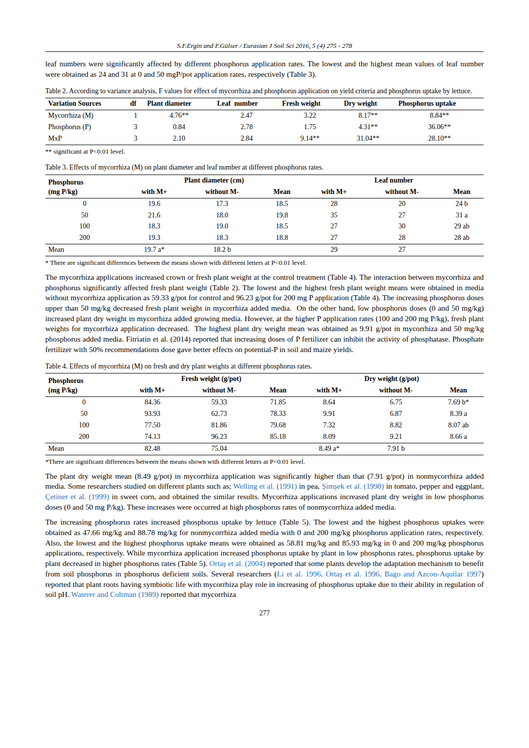S.F.Ergin and F.Gülser / Eurasian J Soil Sci 2016, 5 (4) 275 - 278
leaf numbers were significantly affected by different phosphorus application rates. The lowest and the highest mean values of leaf number were obtained as 24 and 31 at 0 and 50 mgP/pot application rates, respectively (Table 3).
Table 2. According to variance analysis, F values for effect of mycorrhiza and phosphorus application on yield criteria and phosphorus uptake by lettuce.
| Variation Sources | df | Plant diameter | Leaf number | Fresh weight | Dry weight | Phosphorus uptake |
| --- | --- | --- | --- | --- | --- | --- |
| Mycorrhiza (M) | 1 | 4.76** | 2.47 | 3.22 | 8.17** | 8.84** |
| Phosphorus (P) | 3 | 0.84 | 2.78 | 1.75 | 4.31** | 36.06** |
| MxP | 3 | 2.10 | 2.84 | 9.14** | 31.04** | 28.10** |
** significant at P<0.01 level.
Table 3. Effects of mycorrhiza (M) on plant diameter and leaf number at different phosphorus rates.
| Phosphorus (mg P/kg) | Plant diameter (cm) | Leaf number |
| --- | --- | --- |
| with M+ | without M- | Mean | with M+ | without M- | Mean |
| 0 | 19.6 | 17.3 | 18.5 | 28 | 20 | 24 b |
| 50 | 21.6 | 18.0 | 19.8 | 35 | 27 | 31 a |
| 100 | 18.3 | 19.0 | 18.5 | 27 | 30 | 29 ab |
| 200 | 19.3 | 18.3 | 18.8 | 27 | 28 | 28 ab |
| Mean | 19.7 a* | 18.2 b | | 29 | 27 | |
* There are significant differences between the means shown with different letters at P<0.01 level.
The mycorrhiza applications increased crown or fresh plant weight at the control treatment (Table 4). The interaction between mycorrhiza and phosphorus significantly affected fresh plant weight (Table 2). The lowest and the highest fresh plant weight means were obtained in media without mycorrhiza application as 59.33 g/pot for control and 96.23 g/pot for 200 mg P application (Table 4). The increasing phosphorus doses upper than 50 mg/kg decreased fresh plant weight in mycorrhiza added media. On the other hand, low phosphorus doses (0 and 50 mg/kg) increased plant dry weight in mycorrhiza added growing media. However, at the higher P application rates (100 and 200 mg P/kg), fresh plant weights for mycorrhiza application decreased. The highest plant dry weight mean was obtained as 9.91 g/pot in mycorrhiza and 50 mg/kg phosphorus added media. Fitriatin et al. (2014) reported that increasing doses of P fertilizer can inhibit the activity of phosphatase. Phosphate fertilizer with 50% recommendations dose gave better effects on potential-P in soil and maize yields.
Table 4. Effects of mycorrhiza (M) on fresh and dry plant weights at different phosphorus rates.
| Phosphorus (mg P/kg) | Fresh weight (g/pot) | Dry weight (g/pot) |
| --- | --- | --- |
| with M+ | without M- | Mean | with M+ | without M- | Mean |
| 0 | 84.36 | 59.33 | 71.85 | 8.64 | 6.75 | 7.69 b* |
| 50 | 93.93 | 62.73 | 78.33 | 9.91 | 6.87 | 8.39 a |
| 100 | 77.50 | 81.86 | 79.68 | 7.32 | 8.82 | 8.07 ab |
| 200 | 74.13 | 96.23 | 85.18 | 8.09 | 9.21 | 8.66 a |
| Mean | 82.48 | 75.04 | | 8.49 a* | 7.91 b | |
*There are significant differences between the means shown with different letters at P<0.01 level.
The plant dry weight mean (8.49 g/pot) in mycorrhiza application was significantly higher than that (7.91 g/pot) in nonmycorrhiza added media. Some researchers studied on different plants such as; Welling et al. (1991) in pea, Şimşek et al. (1998) in tomato, pepper and eggplant, Çetiner et al. (1999) in sweet corn, and obtained the similar results. Mycorrhiza applications increased plant dry weight in low phosphorus doses (0 and 50 mg P/kg). These increases were occurred at high phosphorus rates of nonmycorrhiza added media.
The increasing phosphorus rates increased phosphorus uptake by lettuce (Table 5). The lowest and the highest phosphorus uptakes were obtained as 47.66 mg/kg and 88.78 mg/kg for nonmycorrhiza added media with 0 and 200 mg/kg phosphorus application rates, respectively. Also, the lowest and the highest phosphorus uptake means were obtained as 58.81 mg/kg and 85.93 mg/kg in 0 and 200 mg/kg phosphorus applications, respectively. While mycorrhiza application increased phosphorus uptake by plant in low phosphorus rates, phosphorus uptake by plant decreased in higher phosphorus rates (Table 5). Ortaş et al. (2004) reported that some plants develop the adaptation mechanism to benefit from soil phosphorus in phosphorus deficient soils. Several researchers (Li et al. 1996, Ortaş et al. 1996, Bago and Azcon-Aquilar 1997) reported that plant roots having symbiotic life with mycorrhiza play role in increasing of phosphorus uptake due to their ability in regulation of soil pH. Waterer and Coltman (1989) reported that mycorrhiza
277